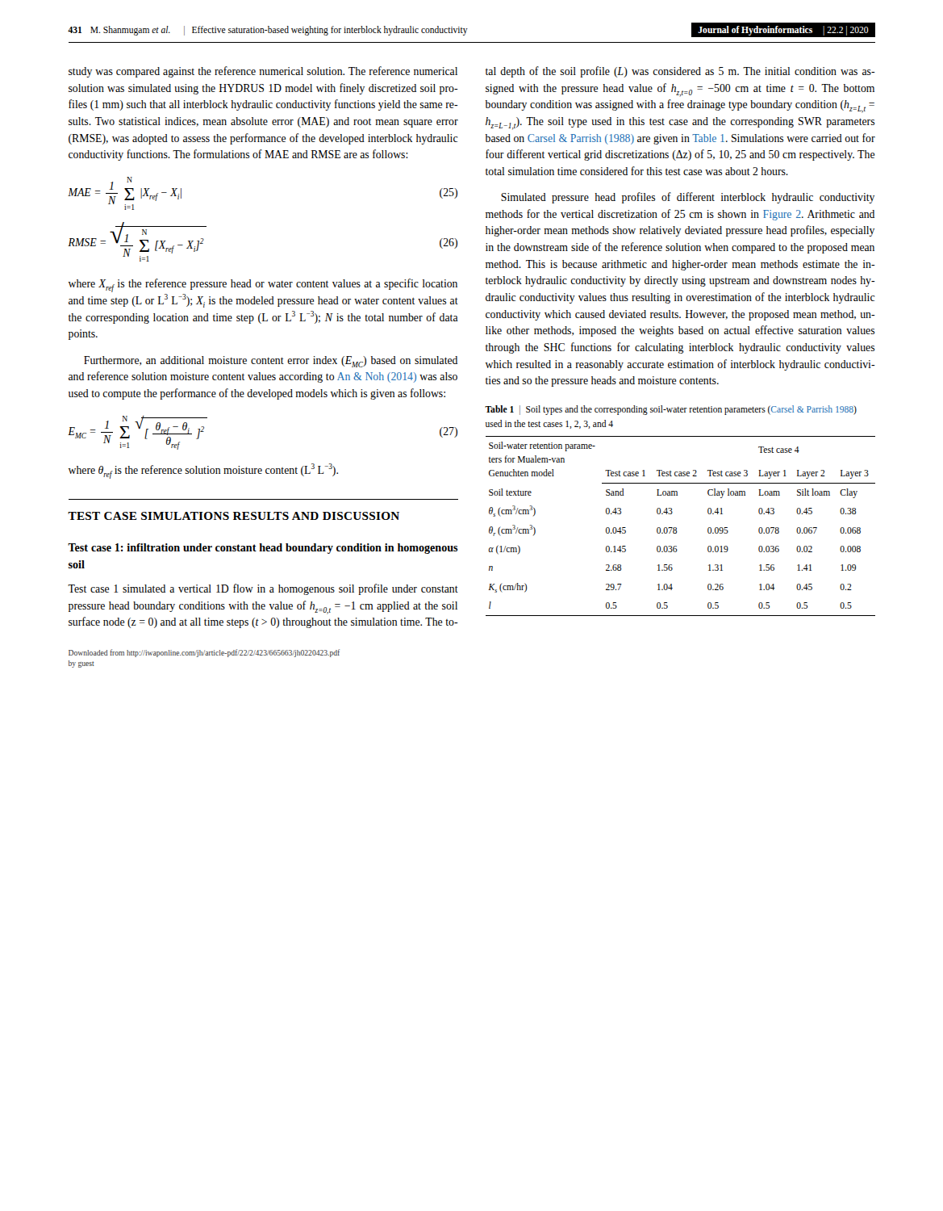431 M. Shanmugam et al. | Effective saturation-based weighting for interblock hydraulic conductivity Journal of Hydroinformatics | 22.2 | 2020
study was compared against the reference numerical solution. The reference numerical solution was simulated using the HYDRUS 1D model with finely discretized soil profiles (1 mm) such that all interblock hydraulic conductivity functions yield the same results. Two statistical indices, mean absolute error (MAE) and root mean square error (RMSE), was adopted to assess the performance of the developed interblock hydraulic conductivity functions. The formulations of MAE and RMSE are as follows:
MAE = 1 N NΣi=1 |Xref − Xi|
(25)
RMSE = 1 N NΣi=1 [Xref − Xi]2
(26)
where Xref is the reference pressure head or water content values at a specific location and time step (L or L3 L−3); Xi is the modeled pressure head or water content values at the corresponding location and time step (L or L3 L−3); N is the total number of data points.
Furthermore, an additional moisture content error index (EMC) based on simulated and reference solution moisture content values according to An & Noh (2014) was also used to compute the performance of the developed models which is given as follows:
EMC = 1 N NΣi=1 [ θref − θi θref ]2
(27)
where θref is the reference solution moisture content (L3 L−3).
TEST CASE SIMULATIONS RESULTS AND DISCUSSION
Test case 1: infiltration under constant head boundary condition in homogenous soil
Test case 1 simulated a vertical 1D flow in a homogenous soil profile under constant pressure head boundary conditions with the value of hz=0,t = −1 cm applied at the soil surface node (z = 0) and at all time steps (t > 0) throughout the simulation time. The total depth of the soil profile (L) was considered as 5 m. The initial condition was assigned with the pressure head value of hz,t=0 = −500 cm at time t = 0. The bottom boundary condition was assigned with a free drainage type boundary condition (hz=L,t = hz=L−1,t). The soil type used in this test case and the corresponding SWR parameters based on Carsel & Parrish (1988) are given in Table 1. Simulations were carried out for four different vertical grid discretizations (Δz) of 5, 10, 25 and 50 cm respectively. The total simulation time considered for this test case was about 2 hours.
Simulated pressure head profiles of different interblock hydraulic conductivity methods for the vertical discretization of 25 cm is shown in Figure 2. Arithmetic and higher-order mean methods show relatively deviated pressure head profiles, especially in the downstream side of the reference solution when compared to the proposed mean method. This is because arithmetic and higher-order mean methods estimate the interblock hydraulic conductivity by directly using upstream and downstream nodes hydraulic conductivity values thus resulting in overestimation of the interblock hydraulic conductivity which caused deviated results. However, the proposed mean method, unlike other methods, imposed the weights based on actual effective saturation values through the SHC functions for calculating interblock hydraulic conductivity values which resulted in a reasonably accurate estimation of interblock hydraulic conductivities and so the pressure heads and moisture contents.
Table 1 | Soil types and the corresponding soil-water retention parameters ( Carsel & Parrish 1988 ) used in the test cases 1, 2, 3, and 4
| Soil-water retention parameters for Mualem-van Genuchten model | | Test case 4 |
| --- | --- | --- |
| Test case 1 | Test case 2 | Test case 3 | Layer 1 | Layer 2 | Layer 3 |
| Soil texture | Sand | Loam | Clay loam | Loam | Silt loam | Clay |
| θ s (cm 3 /cm 3 ) | 0.43 | 0.43 | 0.41 | 0.43 | 0.45 | 0.38 |
| θ r (cm 3 /cm 3 ) | 0.045 | 0.078 | 0.095 | 0.078 | 0.067 | 0.068 |
| α (1/cm) | 0.145 | 0.036 | 0.019 | 0.036 | 0.02 | 0.008 |
| n | 2.68 | 1.56 | 1.31 | 1.56 | 1.41 | 1.09 |
| K s (cm/hr) | 29.7 | 1.04 | 0.26 | 1.04 | 0.45 | 0.2 |
| l | 0.5 | 0.5 | 0.5 | 0.5 | 0.5 | 0.5 |
Downloaded from http://iwaponline.com/jh/article-pdf/22/2/423/665663/jh0220423.pdf
by guest